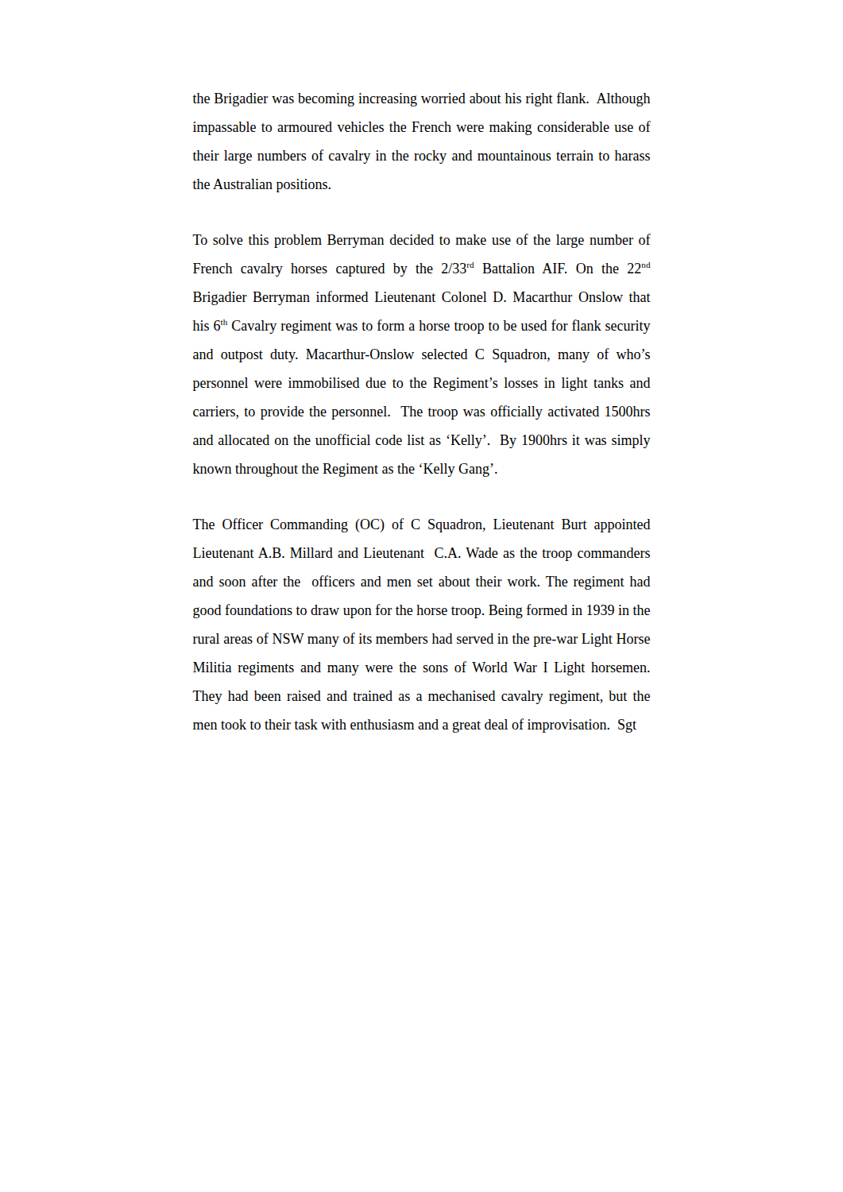the Brigadier was becoming increasing worried about his right flank. Although impassable to armoured vehicles the French were making considerable use of their large numbers of cavalry in the rocky and mountainous terrain to harass the Australian positions.
To solve this problem Berryman decided to make use of the large number of French cavalry horses captured by the 2/33rd Battalion AIF. On the 22nd Brigadier Berryman informed Lieutenant Colonel D. Macarthur Onslow that his 6th Cavalry regiment was to form a horse troop to be used for flank security and outpost duty. Macarthur-Onslow selected C Squadron, many of who’s personnel were immobilised due to the Regiment’s losses in light tanks and carriers, to provide the personnel. The troop was officially activated 1500hrs and allocated on the unofficial code list as ‘Kelly’. By 1900hrs it was simply known throughout the Regiment as the ‘Kelly Gang’.
The Officer Commanding (OC) of C Squadron, Lieutenant Burt appointed Lieutenant A.B. Millard and Lieutenant C.A. Wade as the troop commanders and soon after the officers and men set about their work. The regiment had good foundations to draw upon for the horse troop. Being formed in 1939 in the rural areas of NSW many of its members had served in the pre-war Light Horse Militia regiments and many were the sons of World War I Light horsemen. They had been raised and trained as a mechanised cavalry regiment, but the men took to their task with enthusiasm and a great deal of improvisation. Sgt